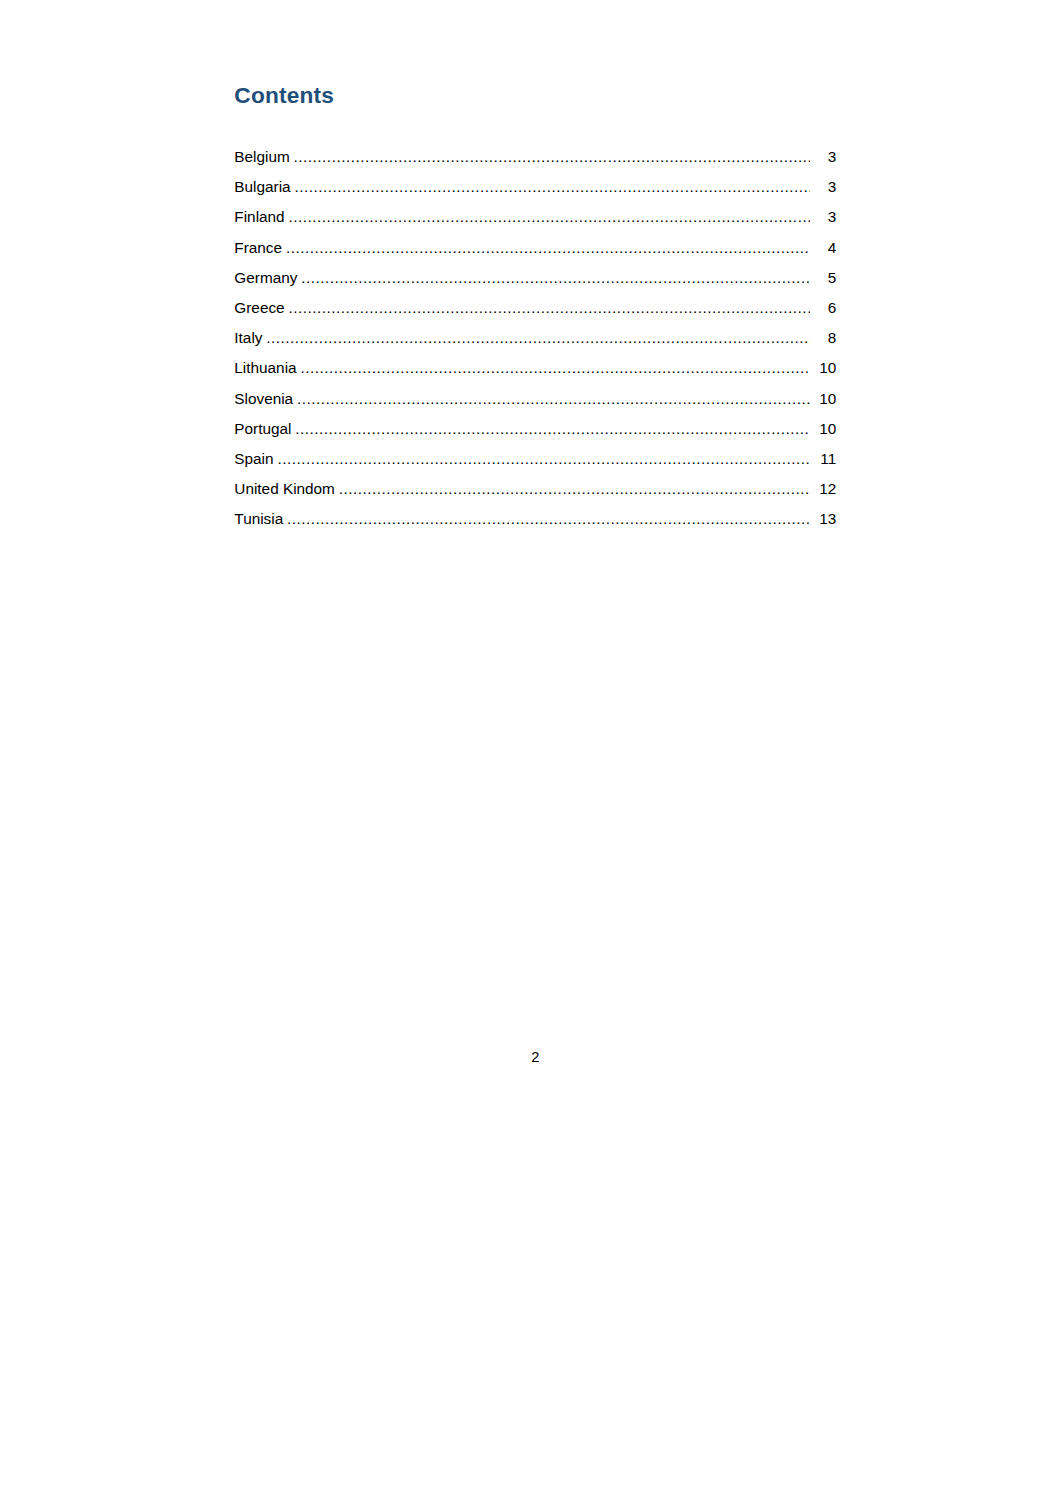Contents
Belgium.................................................................................................................................. 3
Bulgaria.................................................................................................................................. 3
Finland................................................................................................................................... 3
France.................................................................................................................................... 4
Germany................................................................................................................................ 5
Greece.................................................................................................................................... 6
Italy......................................................................................................................................... 8
Lithuania............................................................................................................................. 10
Slovenia.............................................................................................................................. 10
Portugal.............................................................................................................................. 10
Spain.................................................................................................................................... 11
United Kindom................................................................................................................... 12
Tunisia................................................................................................................................. 13
2